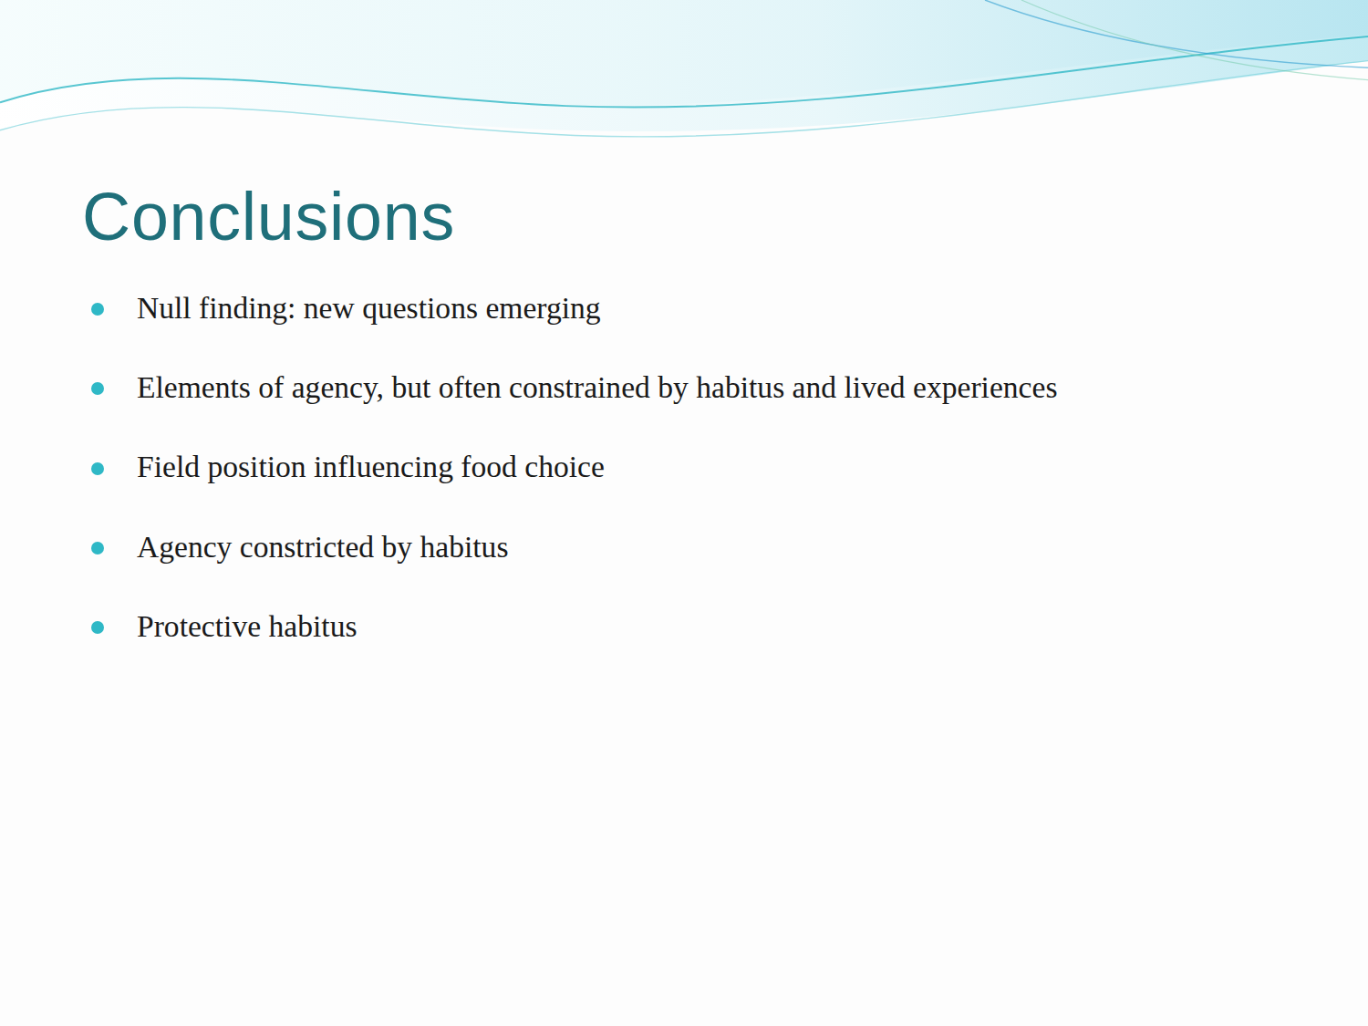Conclusions
Null finding: new questions emerging
Elements of agency, but often constrained by habitus and lived experiences
Field position influencing food choice
Agency constricted by habitus
Protective habitus